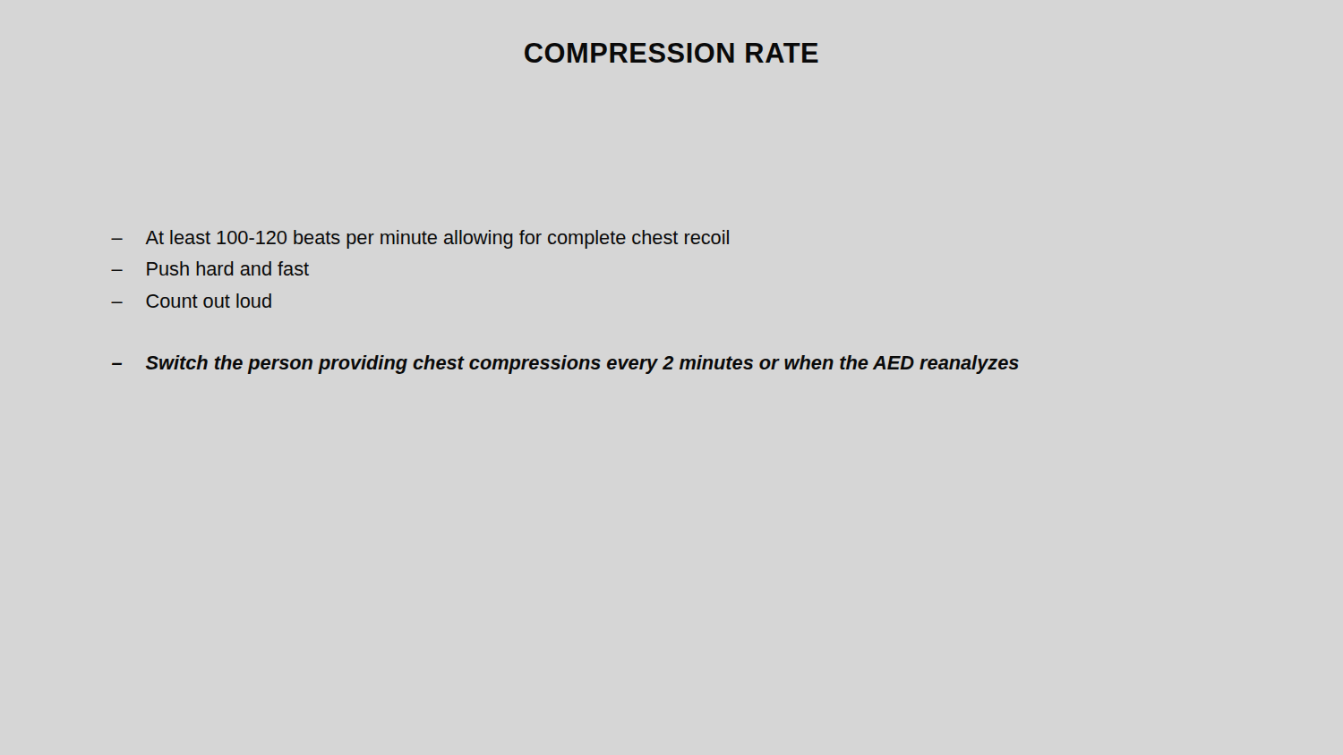Compression Rate
At least 100-120 beats per minute allowing for complete chest recoil
Push hard and fast
Count out loud
Switch the person providing chest compressions every 2 minutes or when the AED reanalyzes